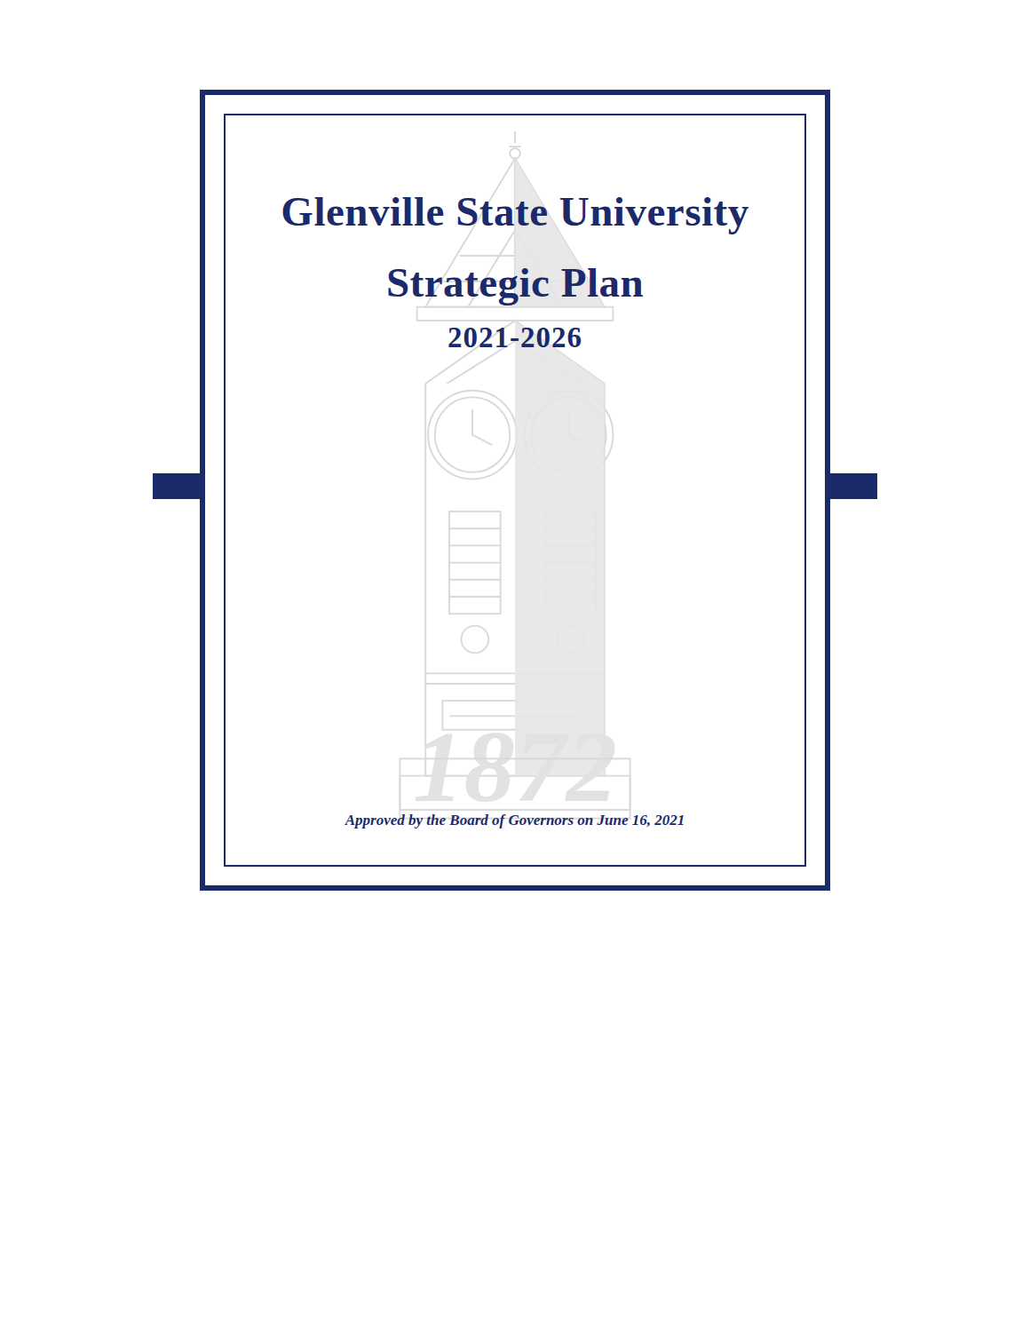1872
Glenville State University
Strategic Plan
2021-2026
Approved by the Board of Governors on June 16, 2021